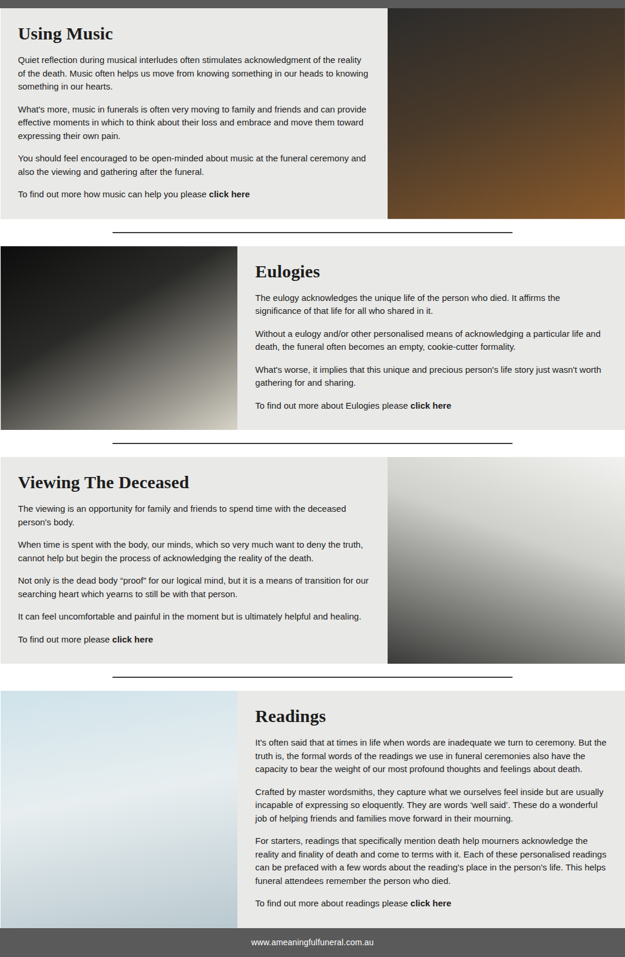Using Music
Quiet reflection during musical interludes often stimulates acknowledgment of the reality of the death. Music often helps us move from knowing something in our heads to knowing something in our hearts.
What's more, music in funerals is often very moving to family and friends and can provide effective moments in which to think about their loss and embrace and move them toward expressing their own pain.
You should feel encouraged to be open-minded about music at the funeral ceremony and also the viewing and gathering after the funeral.
To find out more how music can help you please click here
Eulogies
The eulogy acknowledges the unique life of the person who died. It affirms the significance of that life for all who shared in it.
Without a eulogy and/or other personalised means of acknowledging a particular life and death, the funeral often becomes an empty, cookie-cutter formality.
What's worse, it implies that this unique and precious person's life story just wasn't worth gathering for and sharing.
To find out more about Eulogies please click here
Viewing The Deceased
The viewing is an opportunity for family and friends to spend time with the deceased person's body.
When time is spent with the body, our minds, which so very much want to deny the truth, cannot help but begin the process of acknowledging the reality of the death.
Not only is the dead body “proof” for our logical mind, but it is a means of transition for our searching heart which yearns to still be with that person.
It can feel uncomfortable and painful in the moment but is ultimately helpful and healing.
To find out more please click here
Readings
It's often said that at times in life when words are inadequate we turn to ceremony. But the truth is, the formal words of the readings we use in funeral ceremonies also have the capacity to bear the weight of our most profound thoughts and feelings about death.
Crafted by master wordsmiths, they capture what we ourselves feel inside but are usually incapable of expressing so eloquently. They are words ‘well said’. These do a wonderful job of helping friends and families move forward in their mourning.
For starters, readings that specifically mention death help mourners acknowledge the reality and finality of death and come to terms with it. Each of these personalised readings can be prefaced with a few words about the reading's place in the person's life. This helps funeral attendees remember the person who died.
To find out more about readings please click here
www.ameaningfulfuneral.com.au